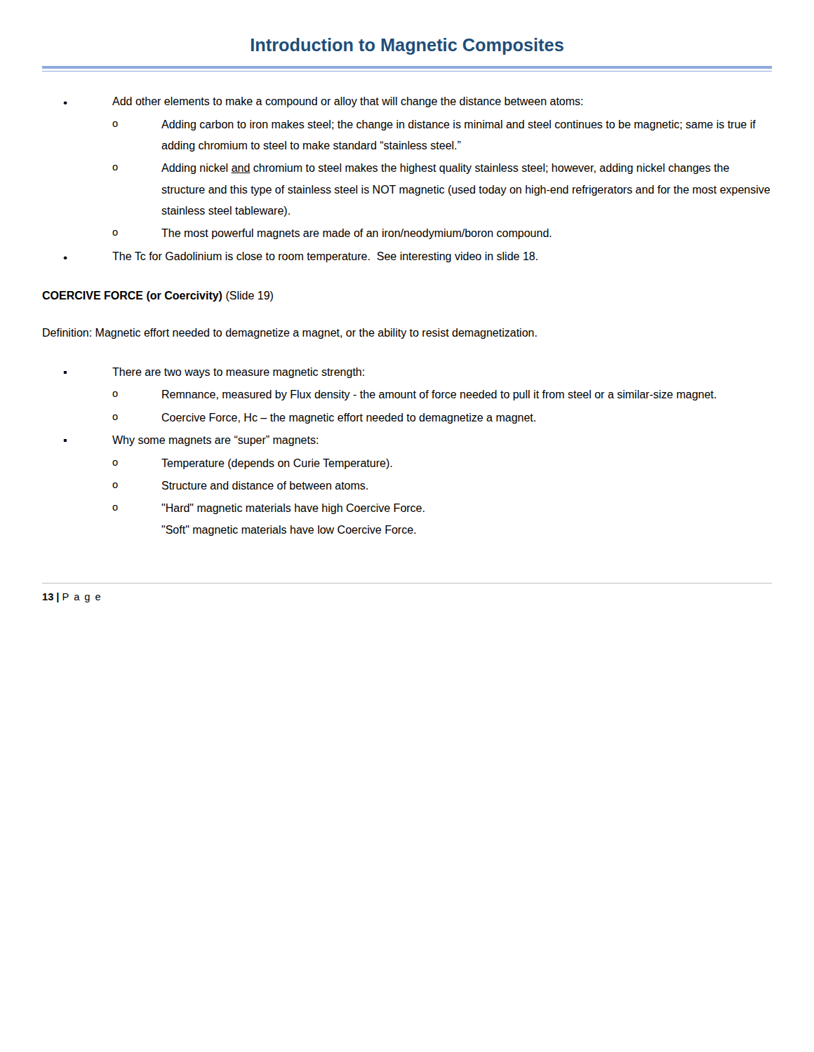Introduction to Magnetic Composites
Add other elements to make a compound or alloy that will change the distance between atoms:
Adding carbon to iron makes steel; the change in distance is minimal and steel continues to be magnetic; same is true if adding chromium to steel to make standard “stainless steel.”
Adding nickel and chromium to steel makes the highest quality stainless steel; however, adding nickel changes the structure and this type of stainless steel is NOT magnetic (used today on high-end refrigerators and for the most expensive stainless steel tableware).
The most powerful magnets are made of an iron/neodymium/boron compound.
The Tc for Gadolinium is close to room temperature. See interesting video in slide 18.
COERCIVE FORCE (or Coercivity) (Slide 19)
Definition: Magnetic effort needed to demagnetize a magnet, or the ability to resist demagnetization.
There are two ways to measure magnetic strength:
Remnance, measured by Flux density - the amount of force needed to pull it from steel or a similar-size magnet.
Coercive Force, Hc – the magnetic effort needed to demagnetize a magnet.
Why some magnets are “super” magnets:
Temperature (depends on Curie Temperature).
Structure and distance of between atoms.
"Hard" magnetic materials have high Coercive Force.
"Soft" magnetic materials have low Coercive Force.
13 | P a g e